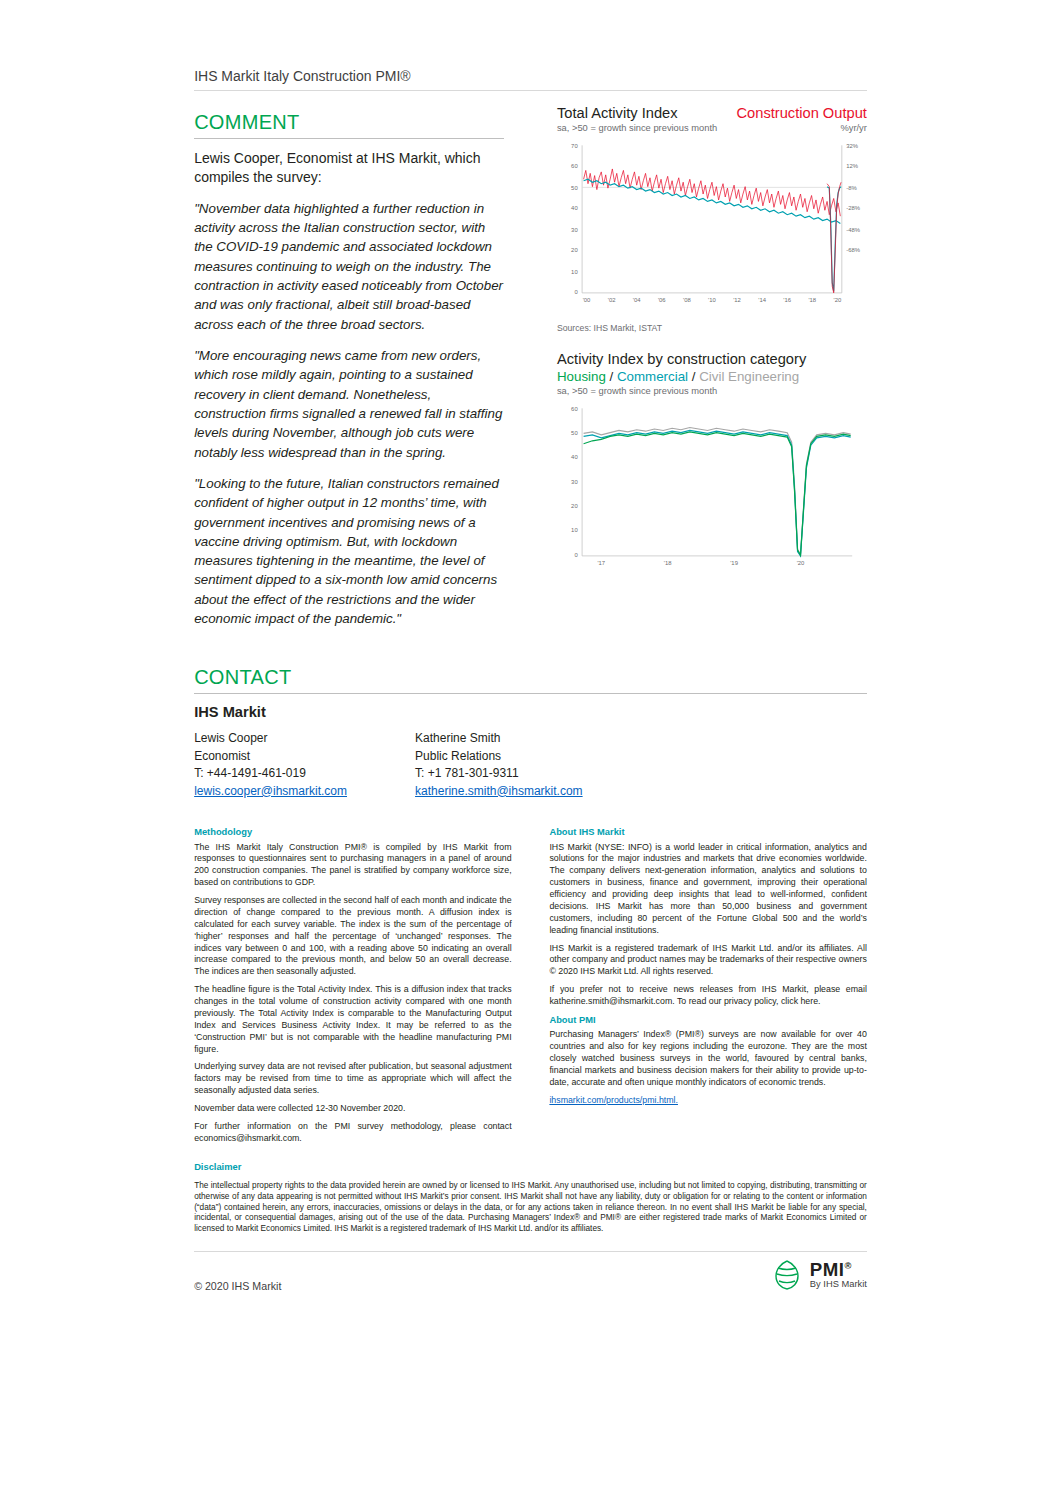IHS Markit Italy Construction PMI®
COMMENT
Lewis Cooper, Economist at IHS Markit, which compiles the survey:
"November data highlighted a further reduction in activity across the Italian construction sector, with the COVID-19 pandemic and associated lockdown measures continuing to weigh on the industry. The contraction in activity eased noticeably from October and was only fractional, albeit still broad-based across each of the three broad sectors.
"More encouraging news came from new orders, which rose mildly again, pointing to a sustained recovery in client demand. Nonetheless, construction firms signalled a renewed fall in staffing levels during November, although job cuts were notably less widespread than in the spring.
"Looking to the future, Italian constructors remained confident of higher output in 12 months’ time, with government incentives and promising news of a vaccine driving optimism. But, with lockdown measures tightening in the meantime, the level of sentiment dipped to a six-month low amid concerns about the effect of the restrictions and the wider economic impact of the pandemic."
Total Activity Index Construction Output
sa, >50 = growth since previous month %yr/yr
70 60 50 40 30 20 10 0 32% 12% -8% -28% -48% -68% '00 '02 '04 '06 '08 '10 '12 '14 '16 '18 '20
Sources: IHS Markit, ISTAT
Activity Index by construction category
Housing / Commercial / Civil Engineering
sa, >50 = growth since previous month
60 50 40 30 20 10 0 '17 '18 '19 '20
CONTACT
IHS Markit
Lewis Cooper
Economist
T: +44-1491-461-019
lewis.cooper@ihsmarkit.com
Katherine Smith
Public Relations
T: +1 781-301-9311
katherine.smith@ihsmarkit.com
Methodology
The IHS Markit Italy Construction PMI® is compiled by IHS Markit from responses to questionnaires sent to purchasing managers in a panel of around 200 construction companies. The panel is stratified by company workforce size, based on contributions to GDP.
Survey responses are collected in the second half of each month and indicate the direction of change compared to the previous month. A diffusion index is calculated for each survey variable. The index is the sum of the percentage of ‘higher’ responses and half the percentage of ‘unchanged’ responses. The indices vary between 0 and 100, with a reading above 50 indicating an overall increase compared to the previous month, and below 50 an overall decrease. The indices are then seasonally adjusted.
The headline figure is the Total Activity Index. This is a diffusion index that tracks changes in the total volume of construction activity compared with one month previously. The Total Activity Index is comparable to the Manufacturing Output Index and Services Business Activity Index. It may be referred to as the ‘Construction PMI’ but is not comparable with the headline manufacturing PMI figure.
Underlying survey data are not revised after publication, but seasonal adjustment factors may be revised from time to time as appropriate which will affect the seasonally adjusted data series.
November data were collected 12-30 November 2020.
For further information on the PMI survey methodology, please contact economics@ihsmarkit.com.
About IHS Markit
IHS Markit (NYSE: INFO) is a world leader in critical information, analytics and solutions for the major industries and markets that drive economies worldwide. The company delivers next-generation information, analytics and solutions to customers in business, finance and government, improving their operational efficiency and providing deep insights that lead to well-informed, confident decisions. IHS Markit has more than 50,000 business and government customers, including 80 percent of the Fortune Global 500 and the world’s leading financial institutions.
IHS Markit is a registered trademark of IHS Markit Ltd. and/or its affiliates. All other company and product names may be trademarks of their respective owners © 2020 IHS Markit Ltd. All rights reserved.
If you prefer not to receive news releases from IHS Markit, please email katherine.smith@ihsmarkit.com. To read our privacy policy, click here.
About PMI
Purchasing Managers’ Index® (PMI®) surveys are now available for over 40 countries and also for key regions including the eurozone. They are the most closely watched business surveys in the world, favoured by central banks, financial markets and business decision makers for their ability to provide up-to-date, accurate and often unique monthly indicators of economic trends.
ihsmarkit.com/products/pmi.html.
Disclaimer
The intellectual property rights to the data provided herein are owned by or licensed to IHS Markit. Any unauthorised use, including but not limited to copying, distributing, transmitting or otherwise of any data appearing is not permitted without IHS Markit’s prior consent. IHS Markit shall not have any liability, duty or obligation for or relating to the content or information (“data”) contained herein, any errors, inaccuracies, omissions or delays in the data, or for any actions taken in reliance thereon. In no event shall IHS Markit be liable for any special, incidental, or consequential damages, arising out of the use of the data. Purchasing Managers’ Index® and PMI® are either registered trade marks of Markit Economics Limited or licensed to Markit Economics Limited. IHS Markit is a registered trademark of IHS Markit Ltd. and/or its affiliates.
© 2020 IHS Markit
PMI®
By IHS Markit